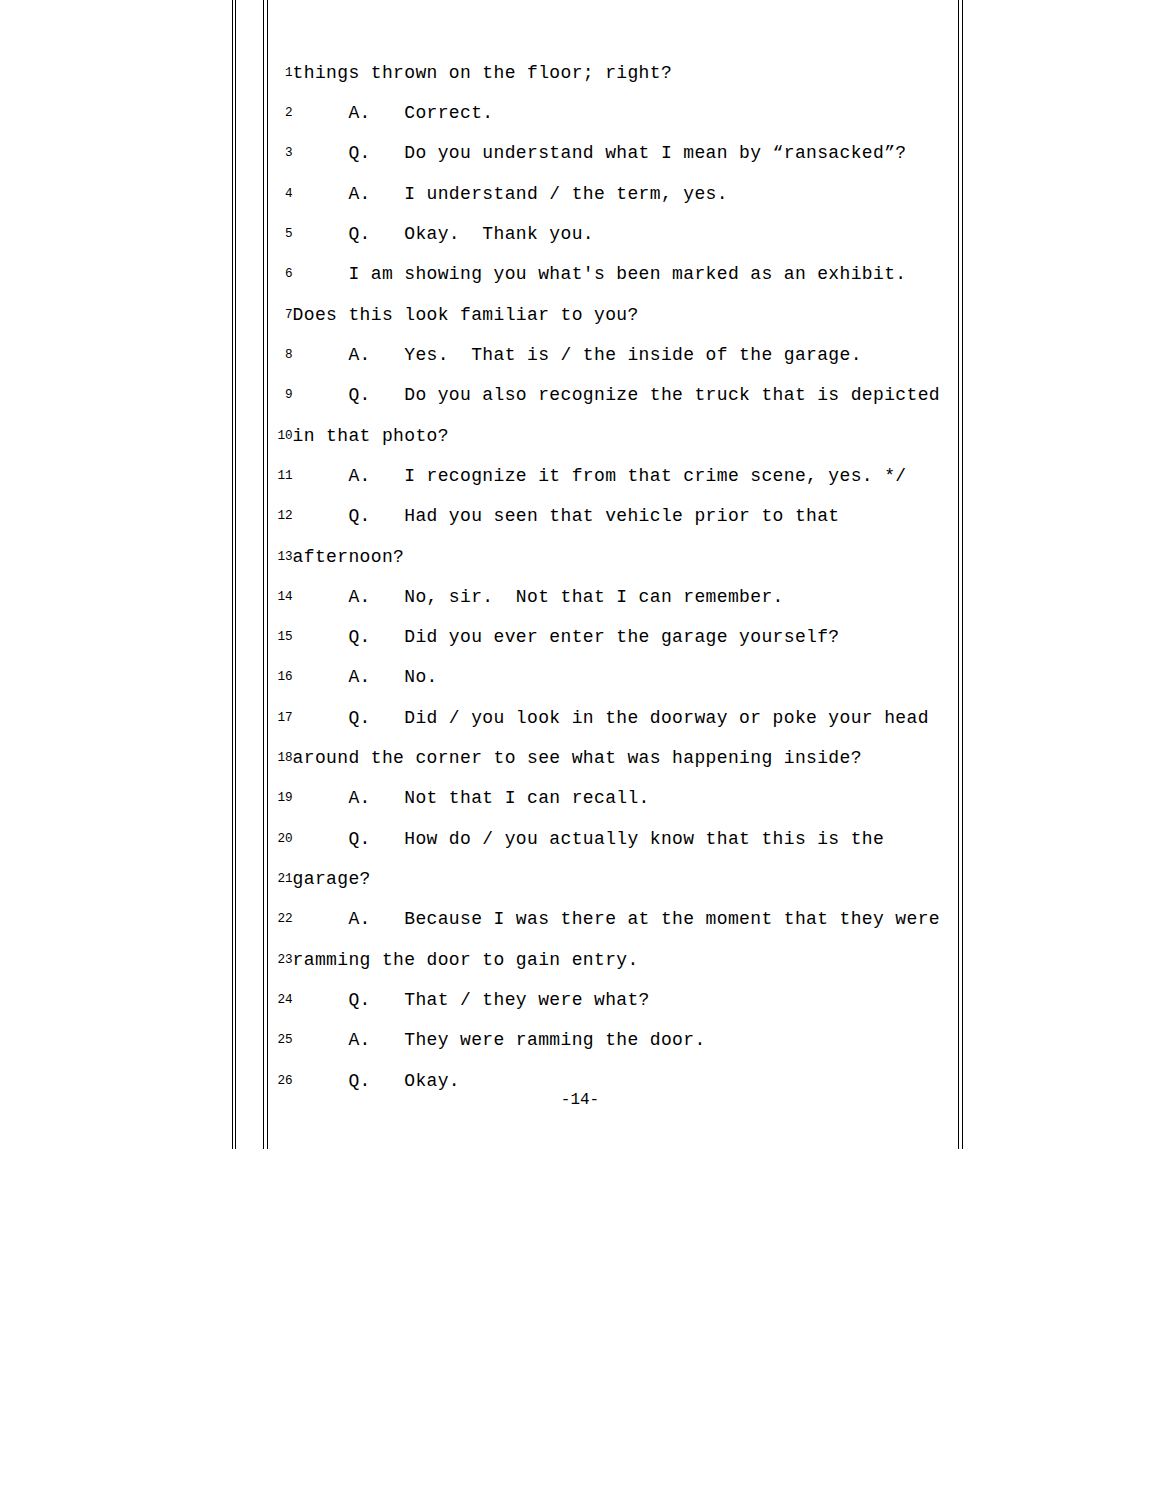| 1 | things thrown on the floor; right? |
| 2 | A. Correct. |
| 3 | Q. Do you understand what I mean by “ransacked”? |
| 4 | A. I understand / the term, yes. |
| 5 | Q. Okay. Thank you. |
| 6 | I am showing you what's been marked as an exhibit. |
| 7 | Does this look familiar to you? |
| 8 | A. Yes. That is / the inside of the garage. |
| 9 | Q. Do you also recognize the truck that is depicted |
| 10 | in that photo? |
| 11 | A. I recognize it from that crime scene, yes. */ |
| 12 | Q. Had you seen that vehicle prior to that |
| 13 | afternoon? |
| 14 | A. No, sir. Not that I can remember. |
| 15 | Q. Did you ever enter the garage yourself? |
| 16 | A. No. |
| 17 | Q. Did / you look in the doorway or poke your head |
| 18 | around the corner to see what was happening inside? |
| 19 | A. Not that I can recall. |
| 20 | Q. How do / you actually know that this is the |
| 21 | garage? |
| 22 | A. Because I was there at the moment that they were |
| 23 | ramming the door to gain entry. |
| 24 | Q. That / they were what? |
| 25 | A. They were ramming the door. |
| 26 | Q. Okay. |
-14-